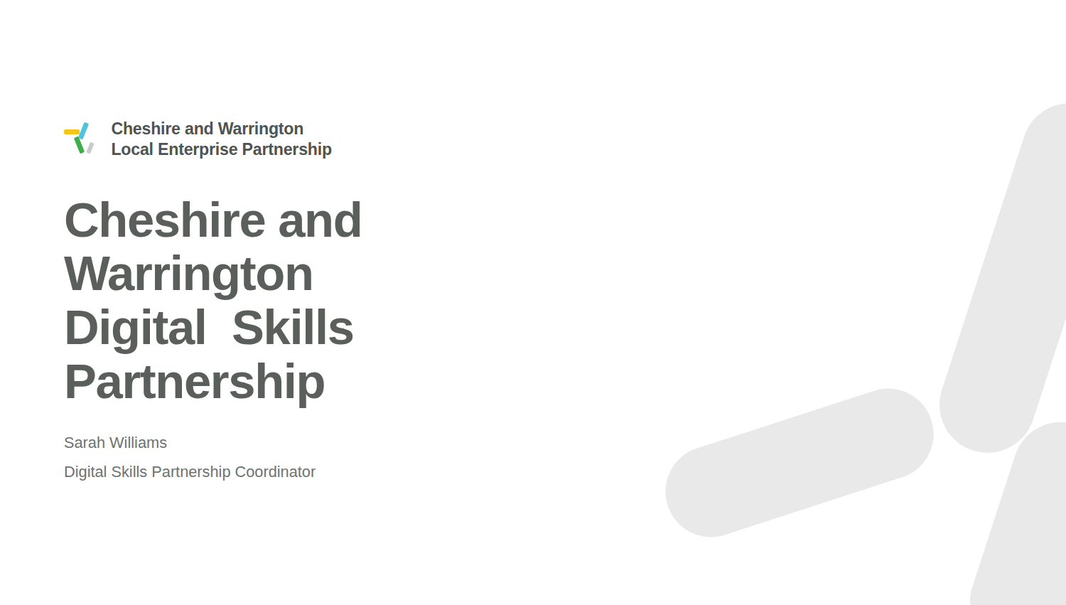Cheshire and Warrington
Local Enterprise Partnership
Cheshire and Warrington Digital Skills Partnership
Sarah Williams Digital Skills Partnership Coordinator